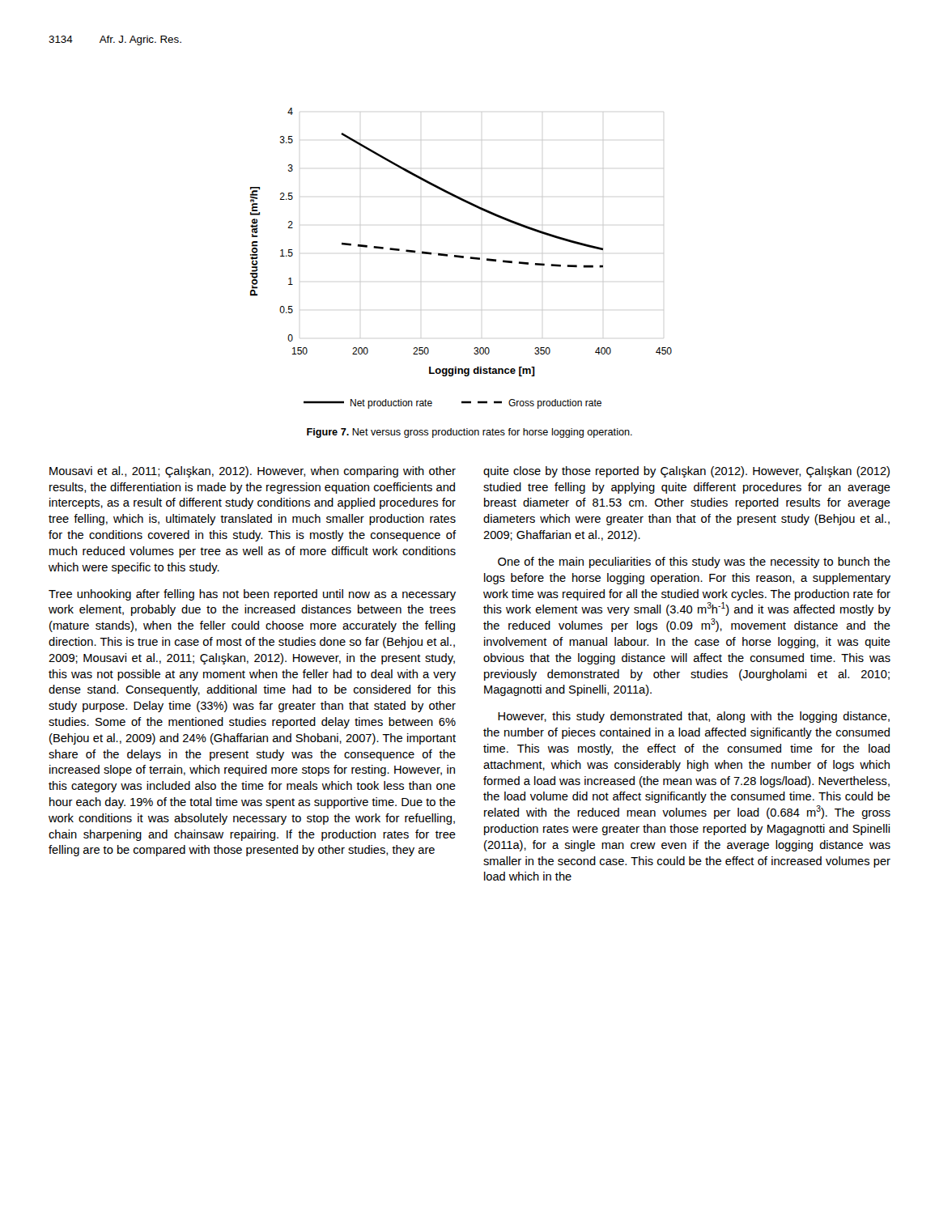3134 Afr. J. Agric. Res.
Production rate [m³/h] 4 3.5 3 2.5 2 1.5 1 0.5 0 150 200 250 300 350 400 450 Logging distance [m]
Net production rate Gross production rate
Figure 7. Net versus gross production rates for horse logging operation.
Mousavi et al., 2011; Çalışkan, 2012). However, when comparing with other results, the differentiation is made by the regression equation coefficients and intercepts, as a result of different study conditions and applied procedures for tree felling, which is, ultimately translated in much smaller production rates for the conditions covered in this study. This is mostly the consequence of much reduced volumes per tree as well as of more difficult work conditions which were specific to this study.
Tree unhooking after felling has not been reported until now as a necessary work element, probably due to the increased distances between the trees (mature stands), when the feller could choose more accurately the felling direction. This is true in case of most of the studies done so far (Behjou et al., 2009; Mousavi et al., 2011; Çalışkan, 2012). However, in the present study, this was not possible at any moment when the feller had to deal with a very dense stand. Consequently, additional time had to be considered for this study purpose. Delay time (33%) was far greater than that stated by other studies. Some of the mentioned studies reported delay times between 6% (Behjou et al., 2009) and 24% (Ghaffarian and Shobani, 2007). The important share of the delays in the present study was the consequence of the increased slope of terrain, which required more stops for resting. However, in this category was included also the time for meals which took less than one hour each day. 19% of the total time was spent as supportive time. Due to the work conditions it was absolutely necessary to stop the work for refuelling, chain sharpening and chainsaw repairing. If the production rates for tree felling are to be compared with those presented by other studies, they are
quite close by those reported by Çalışkan (2012). However, Çalışkan (2012) studied tree felling by applying quite different procedures for an average breast diameter of 81.53 cm. Other studies reported results for average diameters which were greater than that of the present study (Behjou et al., 2009; Ghaffarian et al., 2012).
One of the main peculiarities of this study was the necessity to bunch the logs before the horse logging operation. For this reason, a supplementary work time was required for all the studied work cycles. The production rate for this work element was very small (3.40 m3h-1) and it was affected mostly by the reduced volumes per logs (0.09 m3), movement distance and the involvement of manual labour. In the case of horse logging, it was quite obvious that the logging distance will affect the consumed time. This was previously demonstrated by other studies (Jourgholami et al. 2010; Magagnotti and Spinelli, 2011a).
However, this study demonstrated that, along with the logging distance, the number of pieces contained in a load affected significantly the consumed time. This was mostly, the effect of the consumed time for the load attachment, which was considerably high when the number of logs which formed a load was increased (the mean was of 7.28 logs/load). Nevertheless, the load volume did not affect significantly the consumed time. This could be related with the reduced mean volumes per load (0.684 m3). The gross production rates were greater than those reported by Magagnotti and Spinelli (2011a), for a single man crew even if the average logging distance was smaller in the second case. This could be the effect of increased volumes per load which in the